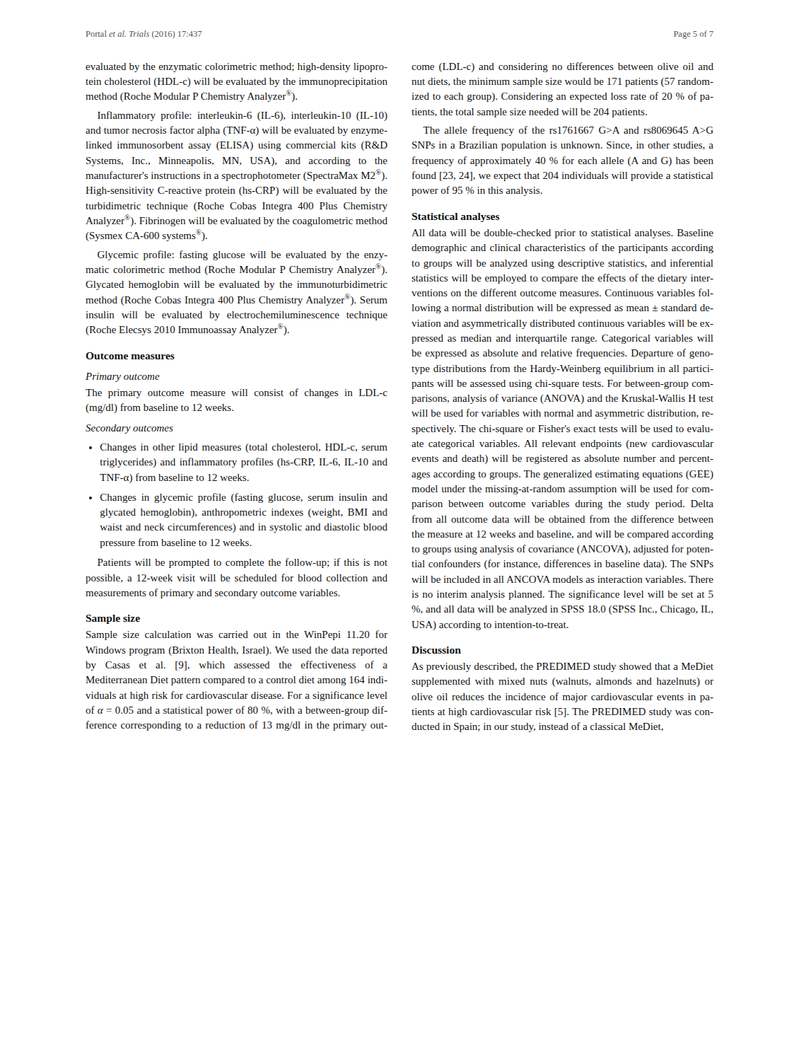Portal et al. Trials (2016) 17:437
Page 5 of 7
evaluated by the enzymatic colorimetric method; high-density lipoprotein cholesterol (HDL-c) will be evaluated by the immunoprecipitation method (Roche Modular P Chemistry Analyzer®).
Inflammatory profile: interleukin-6 (IL-6), interleukin-10 (IL-10) and tumor necrosis factor alpha (TNF-α) will be evaluated by enzyme-linked immunosorbent assay (ELISA) using commercial kits (R&D Systems, Inc., Minneapolis, MN, USA), and according to the manufacturer's instructions in a spectrophotometer (SpectraMax M2®). High-sensitivity C-reactive protein (hs-CRP) will be evaluated by the turbidimetric technique (Roche Cobas Integra 400 Plus Chemistry Analyzer®). Fibrinogen will be evaluated by the coagulometric method (Sysmex CA-600 systems®).
Glycemic profile: fasting glucose will be evaluated by the enzymatic colorimetric method (Roche Modular P Chemistry Analyzer®). Glycated hemoglobin will be evaluated by the immunoturbidimetric method (Roche Cobas Integra 400 Plus Chemistry Analyzer®). Serum insulin will be evaluated by electrochemiluminescence technique (Roche Elecsys 2010 Immunoassay Analyzer®).
Outcome measures
Primary outcome
The primary outcome measure will consist of changes in LDL-c (mg/dl) from baseline to 12 weeks.
Secondary outcomes
Changes in other lipid measures (total cholesterol, HDL-c, serum triglycerides) and inflammatory profiles (hs-CRP, IL-6, IL-10 and TNF-α) from baseline to 12 weeks.
Changes in glycemic profile (fasting glucose, serum insulin and glycated hemoglobin), anthropometric indexes (weight, BMI and waist and neck circumferences) and in systolic and diastolic blood pressure from baseline to 12 weeks.
Patients will be prompted to complete the follow-up; if this is not possible, a 12-week visit will be scheduled for blood collection and measurements of primary and secondary outcome variables.
Sample size
Sample size calculation was carried out in the WinPepi 11.20 for Windows program (Brixton Health, Israel). We used the data reported by Casas et al. [9], which assessed the effectiveness of a Mediterranean Diet pattern compared to a control diet among 164 individuals at high risk for cardiovascular disease. For a significance level of α = 0.05 and a statistical power of 80 %, with a between-group difference corresponding to a reduction of 13 mg/dl in the primary outcome (LDL-c) and considering no differences between olive oil and nut diets, the minimum sample size would be 171 patients (57 randomized to each group). Considering an expected loss rate of 20 % of patients, the total sample size needed will be 204 patients.
The allele frequency of the rs1761667 G>A and rs8069645 A>G SNPs in a Brazilian population is unknown. Since, in other studies, a frequency of approximately 40 % for each allele (A and G) has been found [23, 24], we expect that 204 individuals will provide a statistical power of 95 % in this analysis.
Statistical analyses
All data will be double-checked prior to statistical analyses. Baseline demographic and clinical characteristics of the participants according to groups will be analyzed using descriptive statistics, and inferential statistics will be employed to compare the effects of the dietary interventions on the different outcome measures. Continuous variables following a normal distribution will be expressed as mean ± standard deviation and asymmetrically distributed continuous variables will be expressed as median and interquartile range. Categorical variables will be expressed as absolute and relative frequencies. Departure of genotype distributions from the Hardy-Weinberg equilibrium in all participants will be assessed using chi-square tests. For between-group comparisons, analysis of variance (ANOVA) and the Kruskal-Wallis H test will be used for variables with normal and asymmetric distribution, respectively. The chi-square or Fisher's exact tests will be used to evaluate categorical variables. All relevant endpoints (new cardiovascular events and death) will be registered as absolute number and percentages according to groups. The generalized estimating equations (GEE) model under the missing-at-random assumption will be used for comparison between outcome variables during the study period. Delta from all outcome data will be obtained from the difference between the measure at 12 weeks and baseline, and will be compared according to groups using analysis of covariance (ANCOVA), adjusted for potential confounders (for instance, differences in baseline data). The SNPs will be included in all ANCOVA models as interaction variables. There is no interim analysis planned. The significance level will be set at 5 %, and all data will be analyzed in SPSS 18.0 (SPSS Inc., Chicago, IL, USA) according to intention-to-treat.
Discussion
As previously described, the PREDIMED study showed that a MeDiet supplemented with mixed nuts (walnuts, almonds and hazelnuts) or olive oil reduces the incidence of major cardiovascular events in patients at high cardiovascular risk [5]. The PREDIMED study was conducted in Spain; in our study, instead of a classical MeDiet,